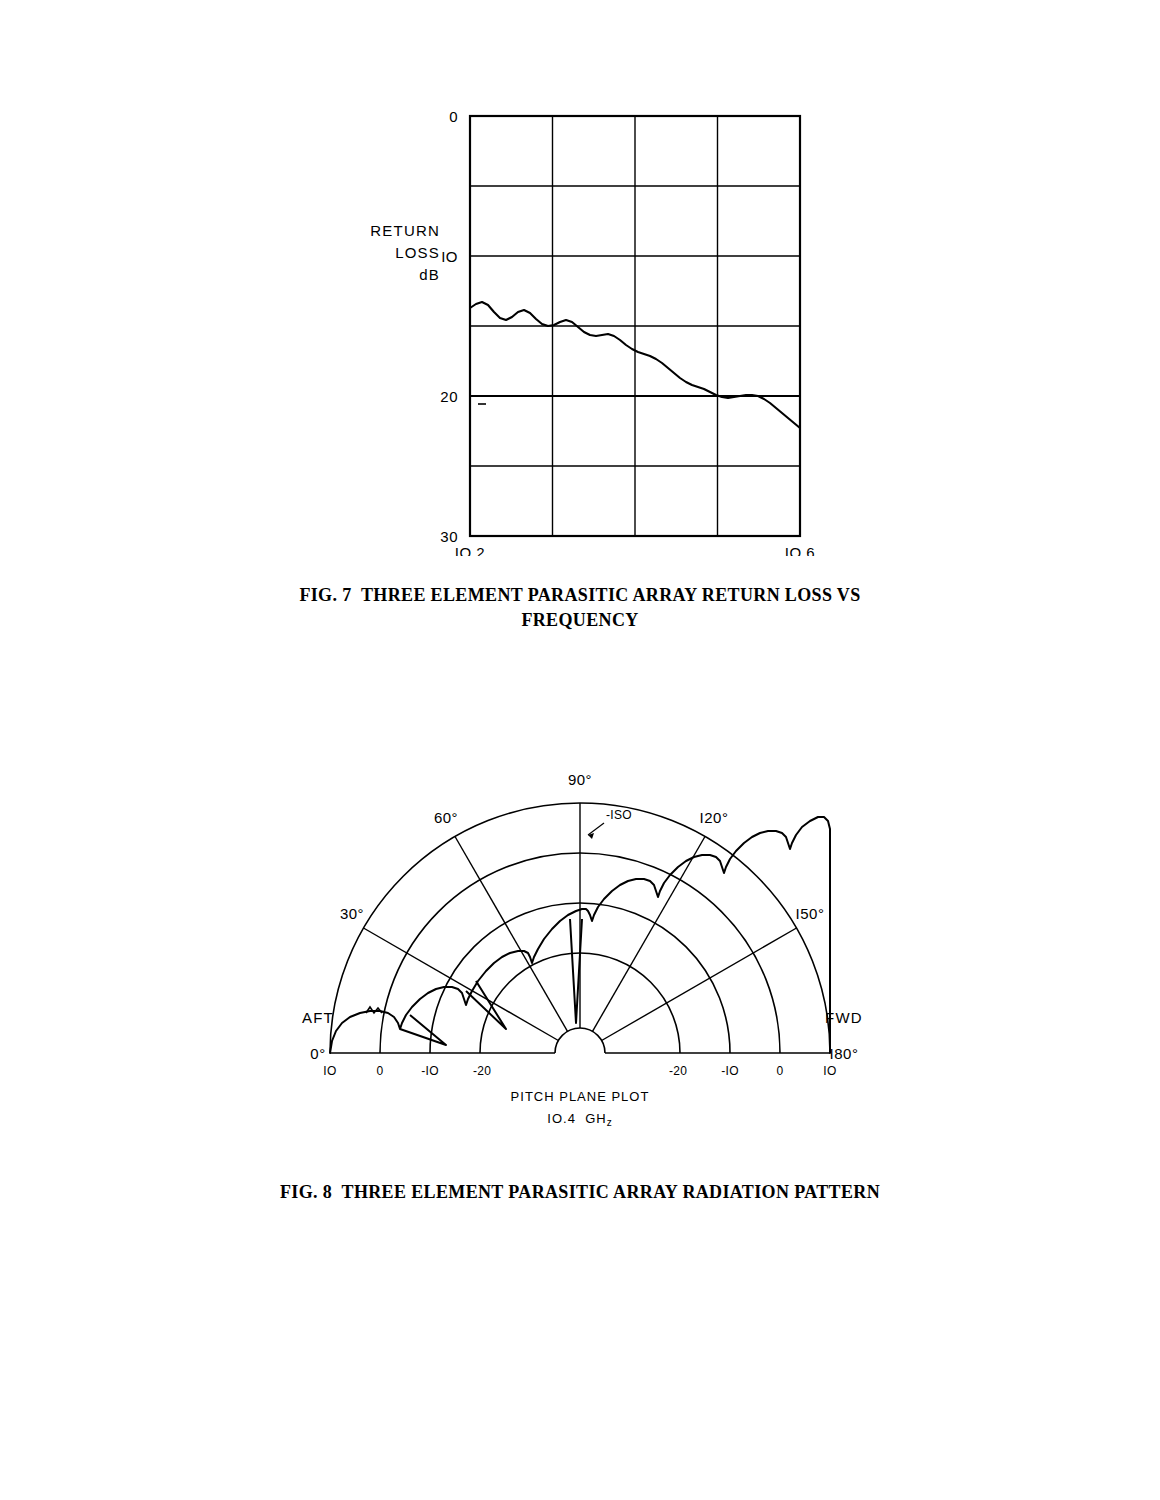0 IO 20 30 IO.2 IO.6 RETURN LOSS dB FREQUENCY GHz
FIG. 7 THREE ELEMENT PARASITIC ARRAY RETURN LOSS VS
FREQUENCY
90° 60° I20° 30° I50° AFT 0° FWD I80° IO 0 -IO -20 -20 -IO 0 IO -ISO PITCH PLANE PLOT IO.4 GHz
FIG. 8 THREE ELEMENT PARASITIC ARRAY RADIATION PATTERN